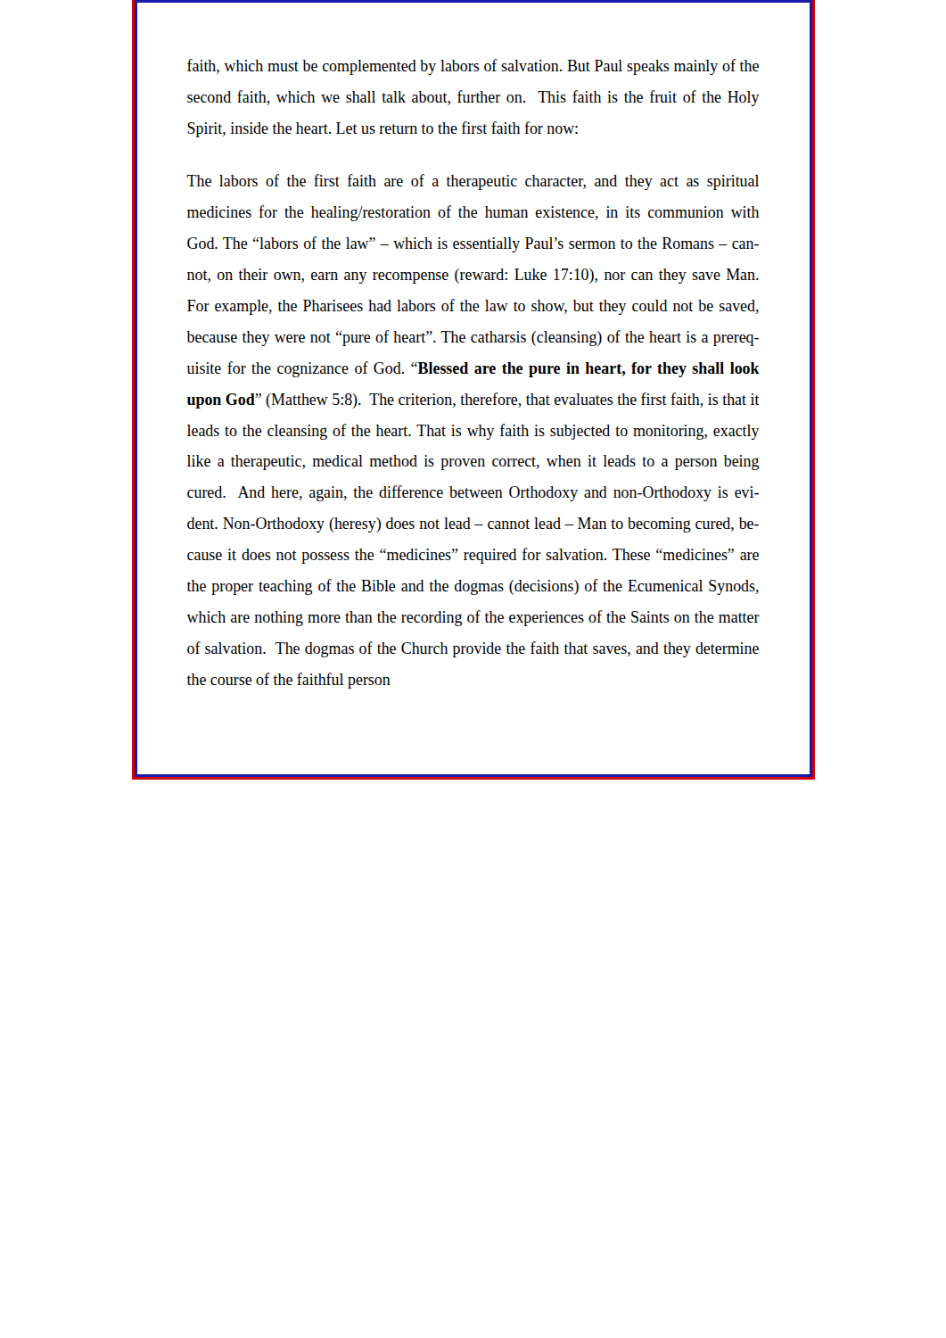faith, which must be complemented by labors of salvation. But Paul speaks mainly of the second faith, which we shall talk about, further on. This faith is the fruit of the Holy Spirit, inside the heart. Let us return to the first faith for now:
The labors of the first faith are of a therapeutic character, and they act as spiritual medicines for the healing/restoration of the human existence, in its communion with God. The “labors of the law” – which is essentially Paul’s sermon to the Romans – cannot, on their own, earn any recompense (reward: Luke 17:10), nor can they save Man. For example, the Pharisees had labors of the law to show, but they could not be saved, because they were not “pure of heart”. The catharsis (cleansing) of the heart is a prerequisite for the cognizance of God. “Blessed are the pure in heart, for they shall look upon God” (Matthew 5:8). The criterion, therefore, that evaluates the first faith, is that it leads to the cleansing of the heart. That is why faith is subjected to monitoring, exactly like a therapeutic, medical method is proven correct, when it leads to a person being cured. And here, again, the difference between Orthodoxy and non-Orthodoxy is evident. Non-Orthodoxy (heresy) does not lead – cannot lead – Man to becoming cured, because it does not possess the “medicines” required for salvation. These “medicines” are the proper teaching of the Bible and the dogmas (decisions) of the Ecumenical Synods, which are nothing more than the recording of the experiences of the Saints on the matter of salvation. The dogmas of the Church provide the faith that saves, and they determine the course of the faithful person